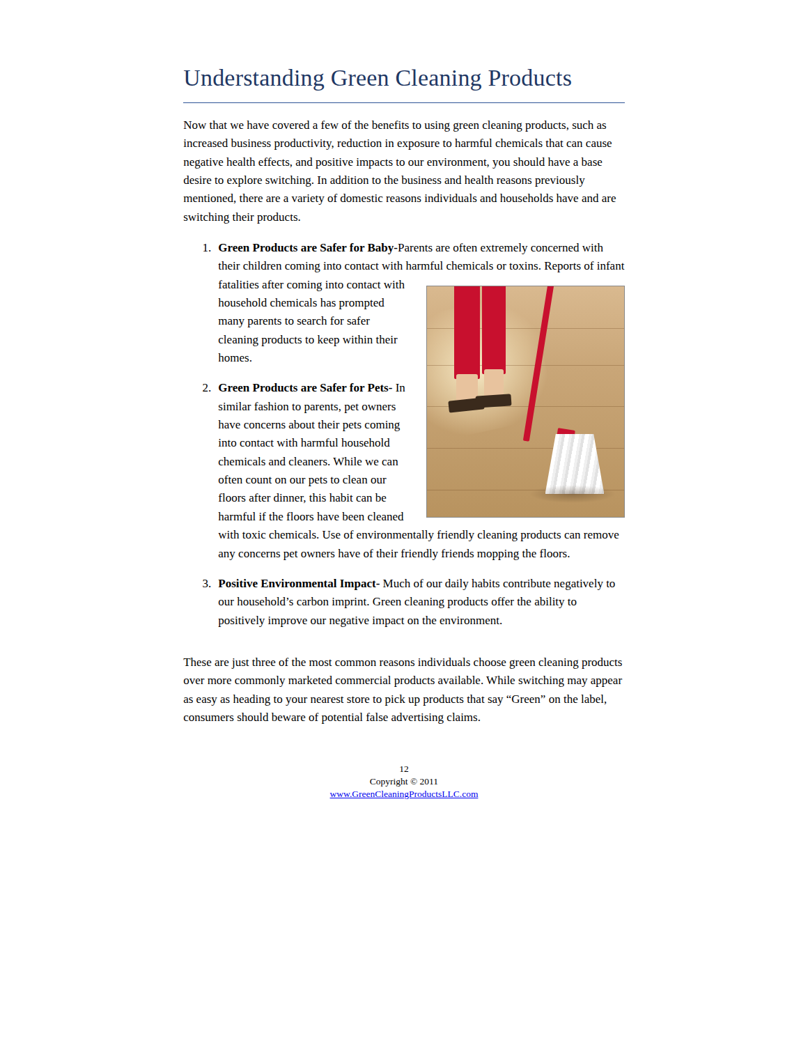Understanding Green Cleaning Products
Now that we have covered a few of the benefits to using green cleaning products, such as increased business productivity, reduction in exposure to harmful chemicals that can cause negative health effects, and positive impacts to our environment, you should have a base desire to explore switching. In addition to the business and health reasons previously mentioned, there are a variety of domestic reasons individuals and households have and are switching their products.
Green Products are Safer for Baby-Parents are often extremely concerned with their children coming into contact with harmful chemicals or toxins. Reports of
infant fatalities after coming into contact with household chemicals has prompted many parents to search for safer cleaning products to keep within their homes.
Green Products are Safer for Pets- In similar fashion to parents, pet owners have concerns about their pets coming into contact with harmful household chemicals and cleaners. While we can often count on our pets to clean our floors after dinner, this habit can be harmful if the floors have been cleaned with toxic chemicals. Use of environmentally friendly cleaning products can remove any concerns pet owners have of their friendly friends mopping the floors.
Positive Environmental Impact- Much of our daily habits contribute negatively to our household’s carbon imprint. Green cleaning products offer the ability to positively improve our negative impact on the environment.
These are just three of the most common reasons individuals choose green cleaning products over more commonly marketed commercial products available. While switching may appear as easy as heading to your nearest store to pick up products that say “Green” on the label, consumers should beware of potential false advertising claims.
12
Copyright © 2011
www.GreenCleaningProductsLLC.com